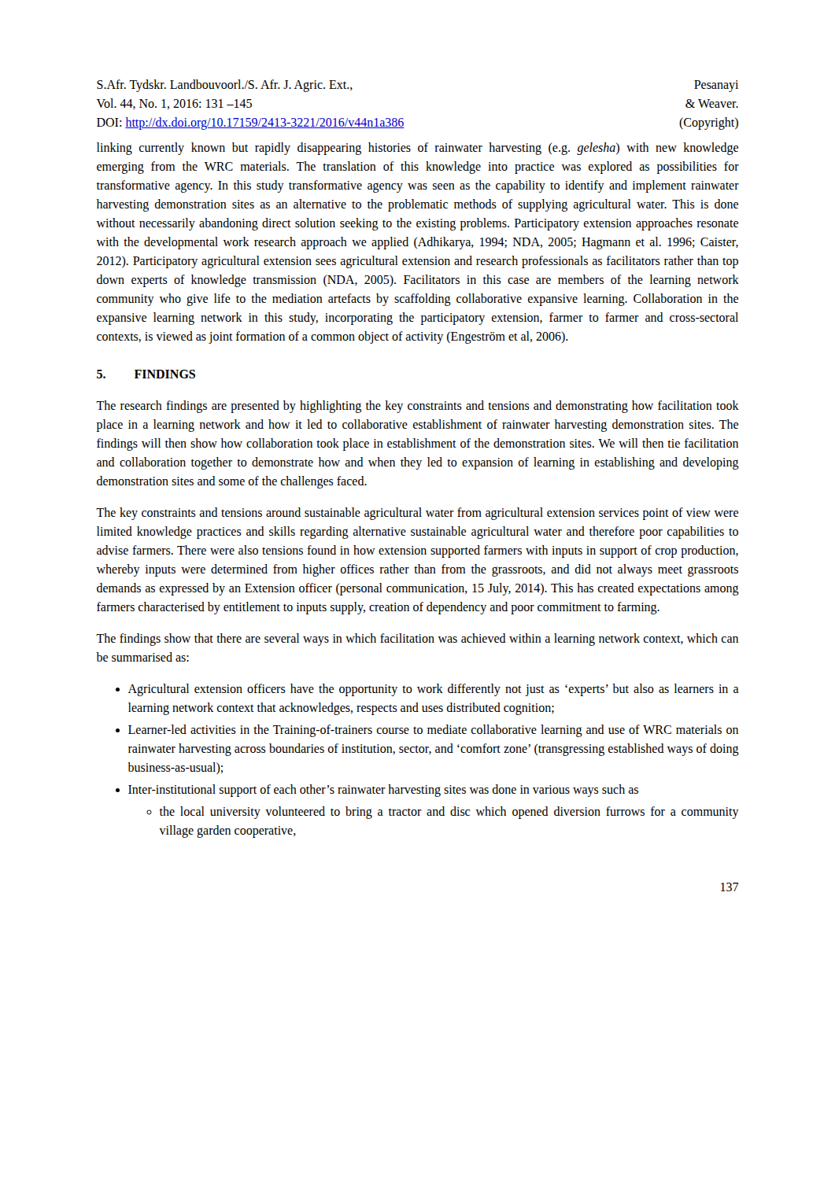S.Afr. Tydskr. Landbouvoorl./S. Afr. J. Agric. Ext.,
Pesanayi
Vol. 44, No. 1, 2016: 131 –145
& Weaver.
DOI: http://dx.doi.org/10.17159/2413-3221/2016/v44n1a386
(Copyright)
linking currently known but rapidly disappearing histories of rainwater harvesting (e.g. gelesha) with new knowledge emerging from the WRC materials. The translation of this knowledge into practice was explored as possibilities for transformative agency. In this study transformative agency was seen as the capability to identify and implement rainwater harvesting demonstration sites as an alternative to the problematic methods of supplying agricultural water. This is done without necessarily abandoning direct solution seeking to the existing problems. Participatory extension approaches resonate with the developmental work research approach we applied (Adhikarya, 1994; NDA, 2005; Hagmann et al. 1996; Caister, 2012). Participatory agricultural extension sees agricultural extension and research professionals as facilitators rather than top down experts of knowledge transmission (NDA, 2005). Facilitators in this case are members of the learning network community who give life to the mediation artefacts by scaffolding collaborative expansive learning. Collaboration in the expansive learning network in this study, incorporating the participatory extension, farmer to farmer and cross-sectoral contexts, is viewed as joint formation of a common object of activity (Engeström et al, 2006).
5. FINDINGS
The research findings are presented by highlighting the key constraints and tensions and demonstrating how facilitation took place in a learning network and how it led to collaborative establishment of rainwater harvesting demonstration sites. The findings will then show how collaboration took place in establishment of the demonstration sites. We will then tie facilitation and collaboration together to demonstrate how and when they led to expansion of learning in establishing and developing demonstration sites and some of the challenges faced.
The key constraints and tensions around sustainable agricultural water from agricultural extension services point of view were limited knowledge practices and skills regarding alternative sustainable agricultural water and therefore poor capabilities to advise farmers. There were also tensions found in how extension supported farmers with inputs in support of crop production, whereby inputs were determined from higher offices rather than from the grassroots, and did not always meet grassroots demands as expressed by an Extension officer (personal communication, 15 July, 2014). This has created expectations among farmers characterised by entitlement to inputs supply, creation of dependency and poor commitment to farming.
The findings show that there are several ways in which facilitation was achieved within a learning network context, which can be summarised as:
Agricultural extension officers have the opportunity to work differently not just as ‘experts’ but also as learners in a learning network context that acknowledges, respects and uses distributed cognition;
Learner-led activities in the Training-of-trainers course to mediate collaborative learning and use of WRC materials on rainwater harvesting across boundaries of institution, sector, and ‘comfort zone’ (transgressing established ways of doing business-as-usual);
Inter-institutional support of each other’s rainwater harvesting sites was done in various ways such as
the local university volunteered to bring a tractor and disc which opened diversion furrows for a community village garden cooperative,
137